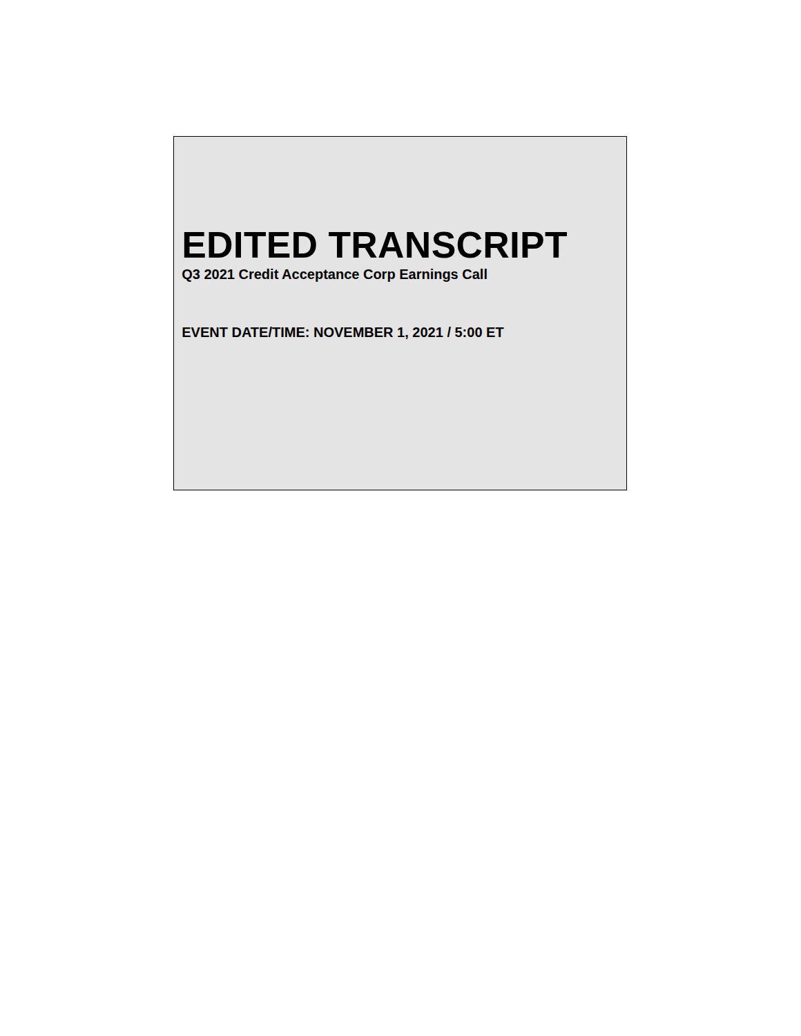EDITED TRANSCRIPT
Q3 2021 Credit Acceptance Corp Earnings Call
EVENT DATE/TIME: NOVEMBER 1, 2021 / 5:00 ET